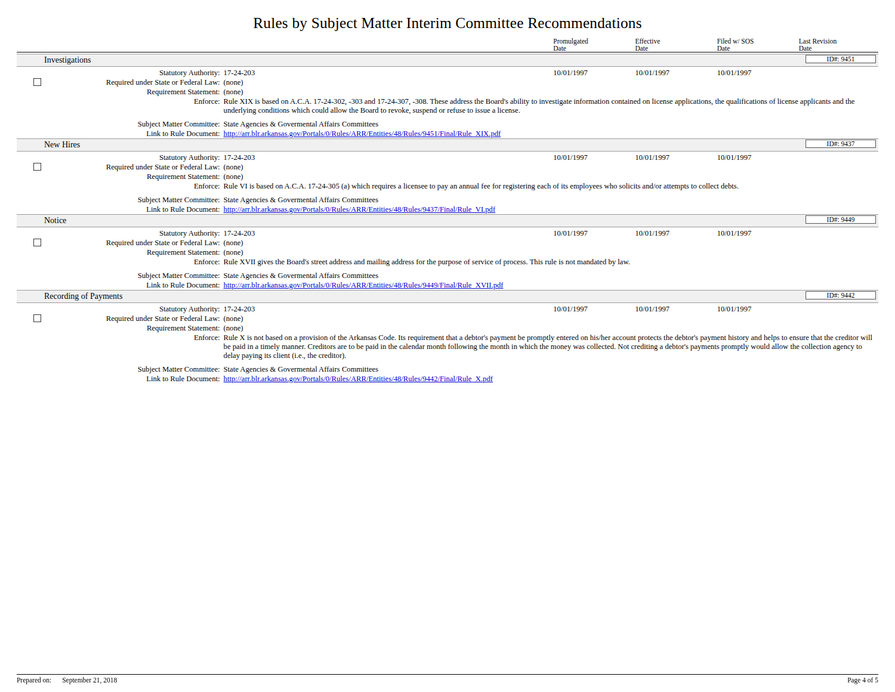Rules by Subject Matter Interim Committee Recommendations
| | Promulgated Date | Effective Date | Filed w/ SOS Date | Last Revision Date |
Investigations ID#: 9451
| Statutory Authority: | 17-24-203 | 10/01/1997 | 10/01/1997 | 10/01/1997 | |
| Required under State or Federal Law: | (none) |
| Requirement Statement: | (none) |
| Enforce: | Rule XIX is based on A.C.A. 17-24-302, -303 and 17-24-307, -308. These address the Board's ability to investigate information contained on license applications, the qualifications of license applicants and the underlying conditions which could allow the Board to revoke, suspend or refuse to issue a license. |
| Subject Matter Committee: | State Agencies & Govermental Affairs Committees |
| Link to Rule Document: | http://arr.blr.arkansas.gov/Portals/0/Rules/ARR/Entities/48/Rules/9451/Final/Rule_XIX.pdf |
New Hires ID#: 9437
| Statutory Authority: | 17-24-203 | 10/01/1997 | 10/01/1997 | 10/01/1997 | |
| Required under State or Federal Law: | (none) |
| Requirement Statement: | (none) |
| Enforce: | Rule VI is based on A.C.A. 17-24-305 (a) which requires a licensee to pay an annual fee for registering each of its employees who solicits and/or attempts to collect debts. |
| Subject Matter Committee: | State Agencies & Govermental Affairs Committees |
| Link to Rule Document: | http://arr.blr.arkansas.gov/Portals/0/Rules/ARR/Entities/48/Rules/9437/Final/Rule_VI.pdf |
Notice ID#: 9449
| Statutory Authority: | 17-24-203 | 10/01/1997 | 10/01/1997 | 10/01/1997 | |
| Required under State or Federal Law: | (none) |
| Requirement Statement: | (none) |
| Enforce: | Rule XVII gives the Board's street address and mailing address for the purpose of service of process. This rule is not mandated by law. |
| Subject Matter Committee: | State Agencies & Govermental Affairs Committees |
| Link to Rule Document: | http://arr.blr.arkansas.gov/Portals/0/Rules/ARR/Entities/48/Rules/9449/Final/Rule_XVII.pdf |
Recording of Payments ID#: 9442
| Statutory Authority: | 17-24-203 | 10/01/1997 | 10/01/1997 | 10/01/1997 | |
| Required under State or Federal Law: | (none) |
| Requirement Statement: | (none) |
| Enforce: | Rule X is not based on a provision of the Arkansas Code. Its requirement that a debtor's payment be promptly entered on his/her account protects the debtor's payment history and helps to ensure that the creditor will be paid in a timely manner. Creditors are to be paid in the calendar month following the month in which the money was collected. Not crediting a debtor's payments promptly would allow the collection agency to delay paying its client (i.e., the creditor). |
| Subject Matter Committee: | State Agencies & Govermental Affairs Committees |
| Link to Rule Document: | http://arr.blr.arkansas.gov/Portals/0/Rules/ARR/Entities/48/Rules/9442/Final/Rule_X.pdf |
| Prepared on: September 21, 2018 | Page 4 of 5 |